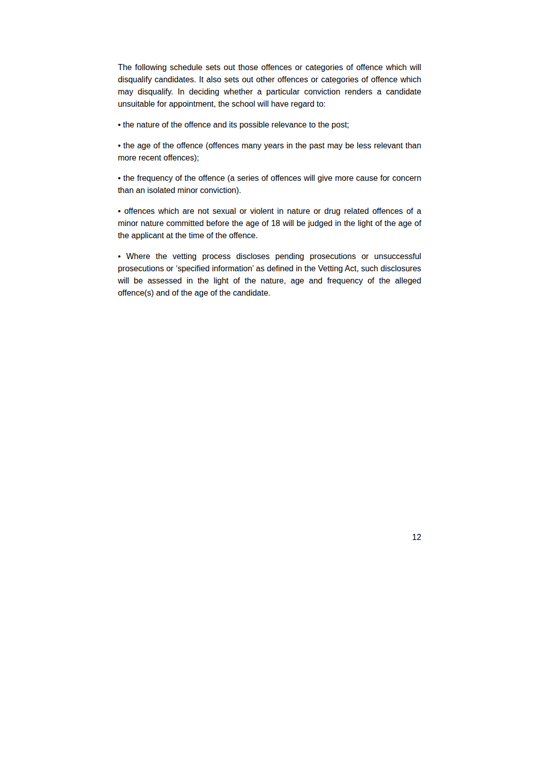The following schedule sets out those offences or categories of offence which will disqualify candidates. It also sets out other offences or categories of offence which may disqualify. In deciding whether a particular conviction renders a candidate unsuitable for appointment, the school will have regard to:
• the nature of the offence and its possible relevance to the post;
• the age of the offence (offences many years in the past may be less relevant than more recent offences);
• the frequency of the offence (a series of offences will give more cause for concern than an isolated minor conviction).
• offences which are not sexual or violent in nature or drug related offences of a minor nature committed before the age of 18 will be judged in the light of the age of the applicant at the time of the offence.
• Where the vetting process discloses pending prosecutions or unsuccessful prosecutions or ‘specified information’ as defined in the Vetting Act, such disclosures will be assessed in the light of the nature, age and frequency of the alleged offence(s) and of the age of the candidate.
12